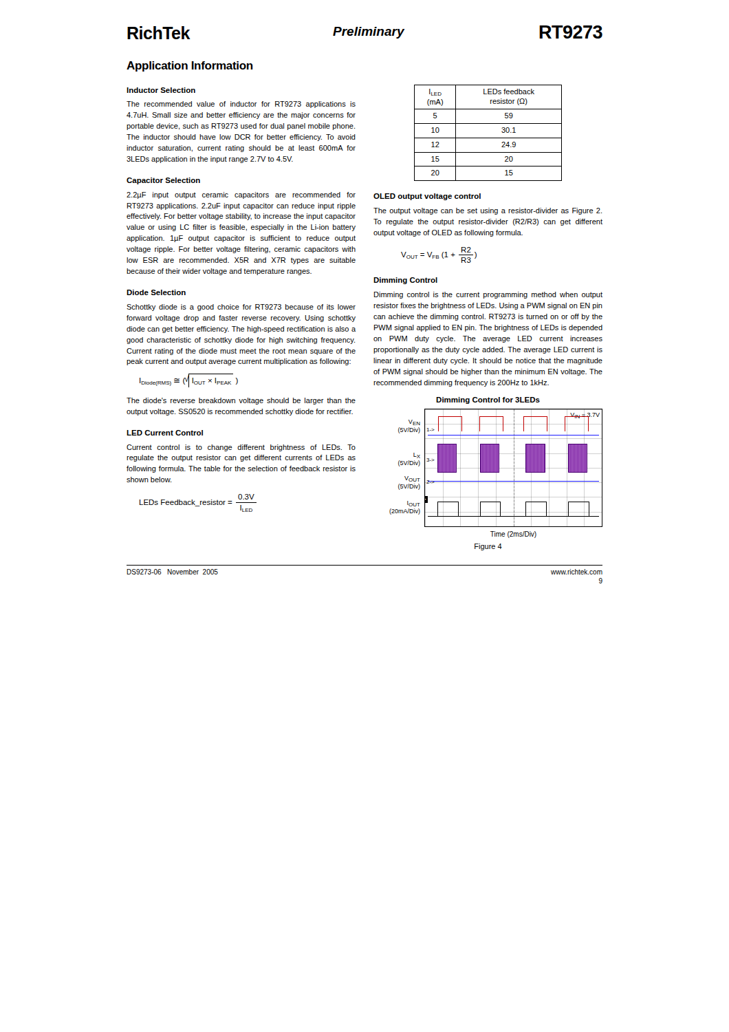RichTek Preliminary RT9273
Application Information
Inductor Selection
The recommended value of inductor for RT9273 applications is 4.7uH. Small size and better efficiency are the major concerns for portable device, such as RT9273 used for dual panel mobile phone. The inductor should have low DCR for better efficiency. To avoid inductor saturation, current rating should be at least 600mA for 3LEDs application in the input range 2.7V to 4.5V.
Capacitor Selection
2.2µF input output ceramic capacitors are recommended for RT9273 applications. 2.2uF input capacitor can reduce input ripple effectively. For better voltage stability, to increase the input capacitor value or using LC filter is feasible, especially in the Li-ion battery application. 1µF output capacitor is sufficient to reduce output voltage ripple. For better voltage filtering, ceramic capacitors with low ESR are recommended. X5R and X7R types are suitable because of their wider voltage and temperature ranges.
Diode Selection
Schottky diode is a good choice for RT9273 because of its lower forward voltage drop and faster reverse recovery. Using schottky diode can get better efficiency. The high-speed rectification is also a good characteristic of schottky diode for high switching frequency. Current rating of the diode must meet the root mean square of the peak current and output average current multiplication as following:
IDiode(RMS) ≅ ( IOUT × IPEAK )
The diode's reverse breakdown voltage should be larger than the output voltage. SS0520 is recommended schottky diode for rectifier.
LED Current Control
Current control is to change different brightness of LEDs. To regulate the output resistor can get different currents of LEDs as following formula. The table for the selection of feedback resistor is shown below.
LEDs Feedback_resistor = 0.3V ILED
| I LED (mA) | LEDs feedback resistor (Ω) |
| --- | --- |
| 5 | 59 |
| 10 | 30.1 |
| 12 | 24.9 |
| 15 | 20 |
| 20 | 15 |
OLED output voltage control
The output voltage can be set using a resistor-divider as Figure 2. To regulate the output resistor-divider (R2/R3) can get different output voltage of OLED as following formula.
VOUT = VFB (1 + R2 R3)
Dimming Control
Dimming control is the current programming method when output resistor fixes the brightness of LEDs. Using a PWM signal on EN pin can achieve the dimming control. RT9273 is turned on or off by the PWM signal applied to EN pin. The brightness of LEDs is depended on PWM duty cycle. The average LED current increases proportionally as the duty cycle added. The average LED current is linear in different duty cycle. It should be notice that the magnitude of PWM signal should be higher than the minimum EN voltage. The recommended dimming frequency is 200Hz to 1kHz.
Dimming Control for 3LEDs
VEN
(5V/Div)
LX
(5V/Div)
VOUT
(5V/Div)
IOUT
(20mA/Div)
VIN = 3.7V
1->
3->
2->
4->
Time (2ms/Div)
Figure 4
DS9273-06 November 2005 www.richtek.com 9